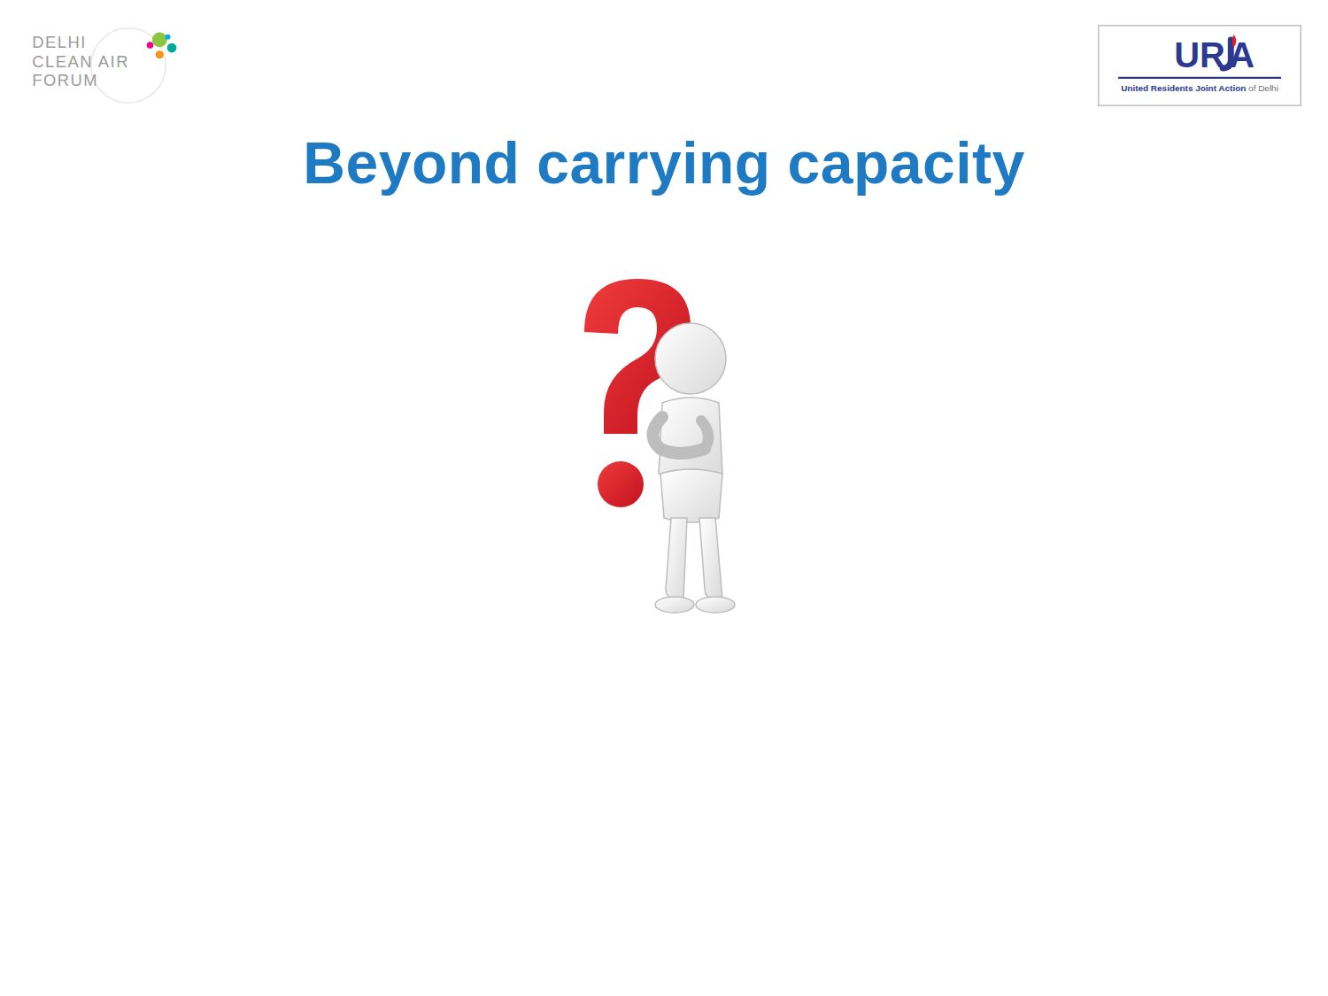DELHI CLEAN AIR FORUM
UR A United Residents Joint Action of Delhi
Beyond carrying capacity